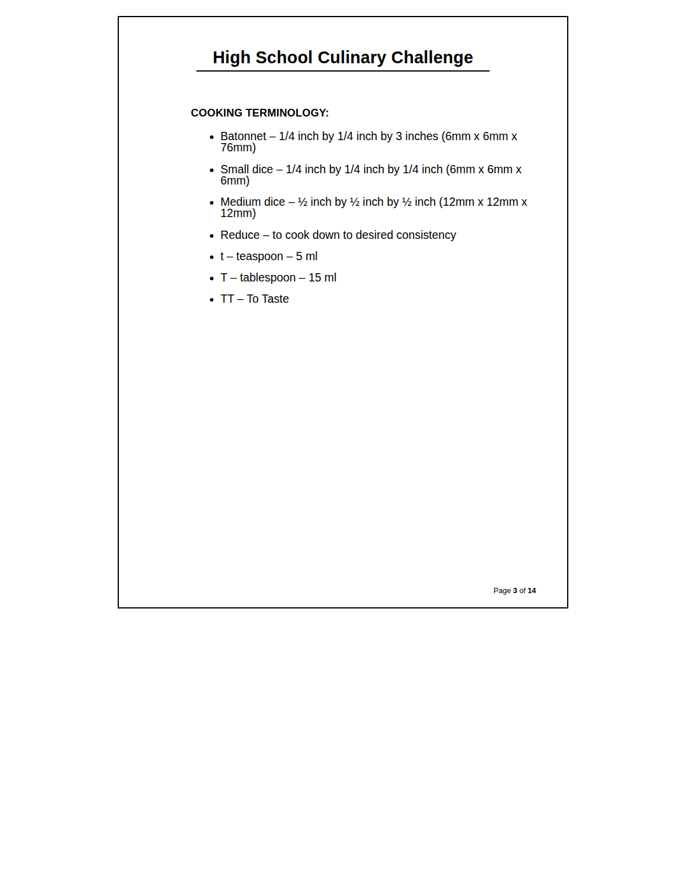High School Culinary Challenge
COOKING TERMINOLOGY:
Batonnet – 1/4 inch by 1/4 inch by 3 inches (6mm x 6mm x 76mm)
Small dice – 1/4 inch by 1/4 inch by 1/4 inch (6mm x 6mm x 6mm)
Medium dice – ½ inch by ½ inch by ½ inch (12mm x 12mm x 12mm)
Reduce – to cook down to desired consistency
t – teaspoon – 5 ml
T – tablespoon – 15 ml
TT – To Taste
Page 3 of 14